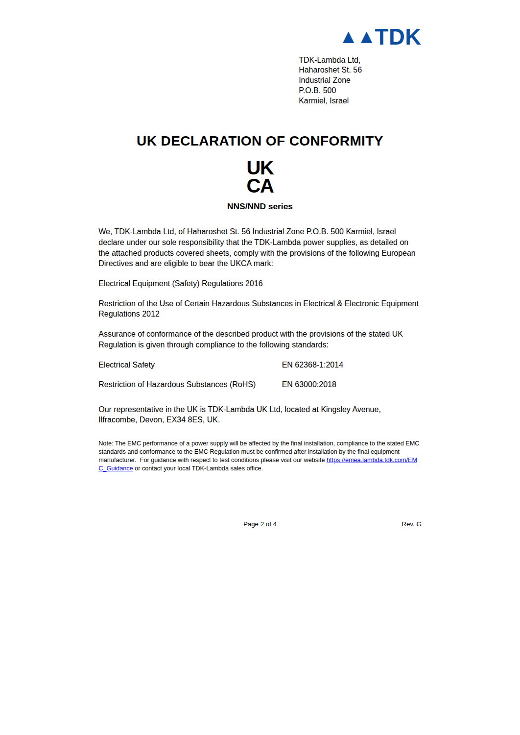▲▲TDK
TDK-Lambda Ltd,
Haharoshet St. 56
Industrial Zone
P.O.B. 500
Karmiel, Israel
UK DECLARATION OF CONFORMITY
UK
CA
NNS/NND series
We, TDK-Lambda Ltd, of Haharoshet St. 56 Industrial Zone P.O.B. 500 Karmiel, Israel declare under our sole responsibility that the TDK-Lambda power supplies, as detailed on the attached products covered sheets, comply with the provisions of the following European Directives and are eligible to bear the UKCA mark:
Electrical Equipment (Safety) Regulations 2016
Restriction of the Use of Certain Hazardous Substances in Electrical & Electronic Equipment Regulations 2012
Assurance of conformance of the described product with the provisions of the stated UK Regulation is given through compliance to the following standards:
Electrical Safety EN 62368-1:2014
Restriction of Hazardous Substances (RoHS) EN 63000:2018
Our representative in the UK is TDK-Lambda UK Ltd, located at Kingsley Avenue, Ilfracombe, Devon, EX34 8ES, UK.
Note: The EMC performance of a power supply will be affected by the final installation, compliance to the stated EMC standards and conformance to the EMC Regulation must be confirmed after installation by the final equipment manufacturer. For guidance with respect to test conditions please visit our website https://emea.lambda.tdk.com/EMC_Guidance or contact your local TDK-Lambda sales office.
Page 2 of 4
Rev. G